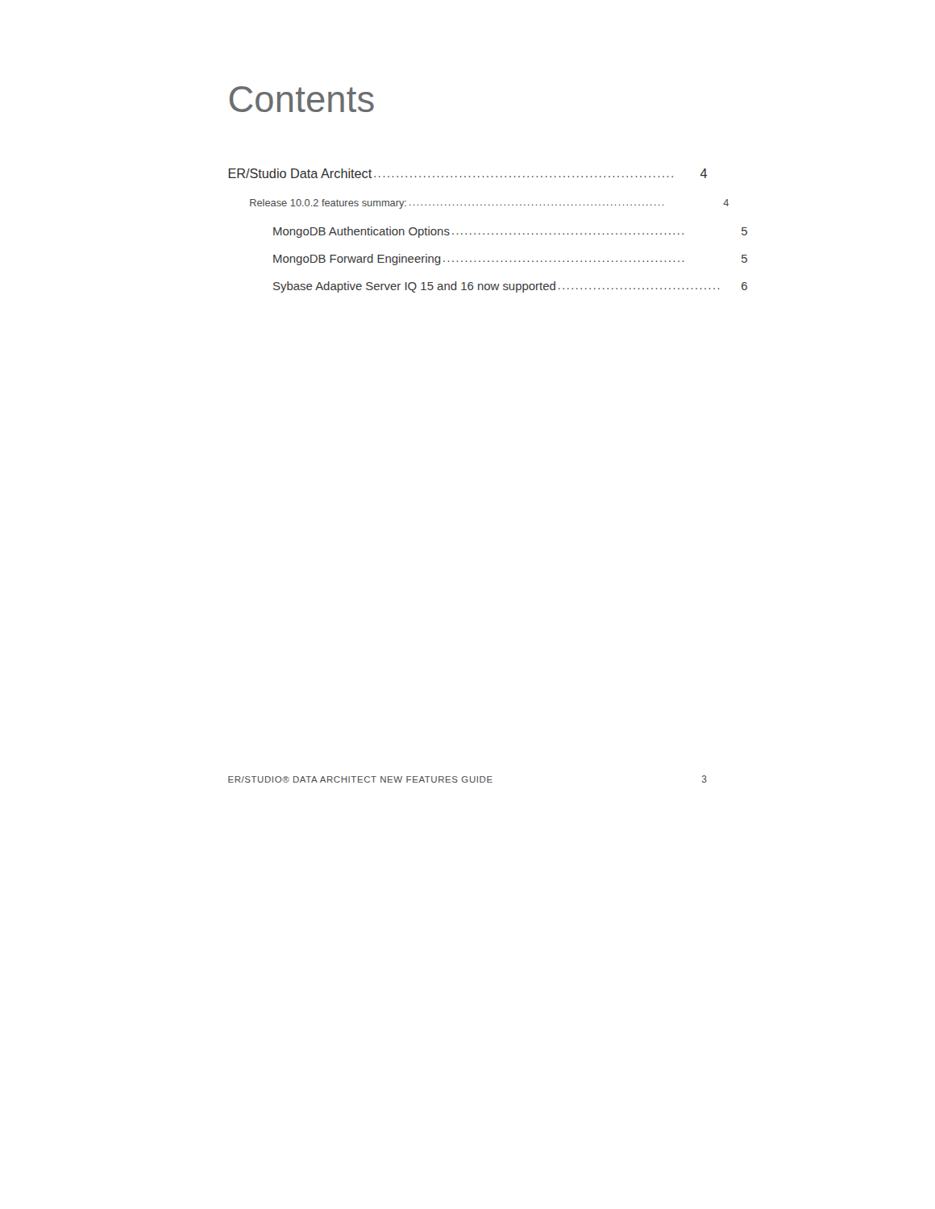Contents
ER/Studio Data Architect ................................................................... 4
Release 10.0.2 features summary: ................................................................. 4
MongoDB Authentication Options ..................................................... 5
MongoDB Forward Engineering ....................................................... 5
Sybase Adaptive Server IQ 15 and 16 now supported ..................................... 6
ER/Studio® Data Architect New Features Guide 3